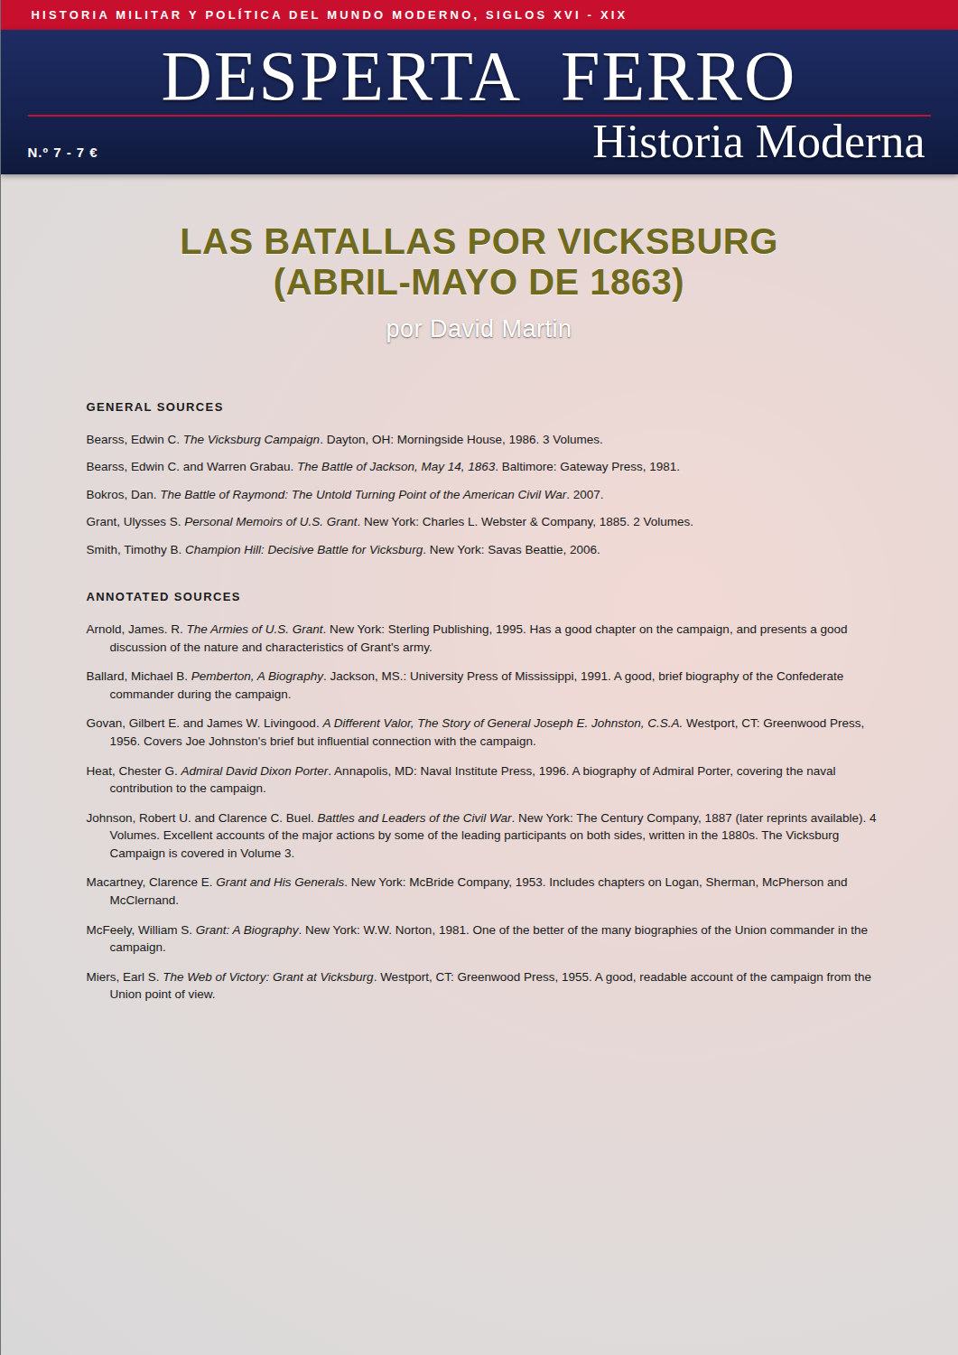Historia militar y política del mundo moderno, siglos XVI - XIX
DESPERTA FERRO
N.º 7 - 7 €
Historia Moderna
Las batallas por Vicksburg
(abril-mayo de 1863)
por David Martin
General Sources
Bearss, Edwin C. The Vicksburg Campaign. Dayton, OH: Morningside House, 1986. 3 Volumes.
Bearss, Edwin C. and Warren Grabau. The Battle of Jackson, May 14, 1863. Baltimore: Gateway Press, 1981.
Bokros, Dan. The Battle of Raymond: The Untold Turning Point of the American Civil War. 2007.
Grant, Ulysses S. Personal Memoirs of U.S. Grant. New York: Charles L. Webster & Company, 1885. 2 Volumes.
Smith, Timothy B. Champion Hill: Decisive Battle for Vicksburg. New York: Savas Beattie, 2006.
Annotated Sources
Arnold, James. R. The Armies of U.S. Grant. New York: Sterling Publishing, 1995. Has a good chapter on the campaign, and presents a good discussion of the nature and characteristics of Grant's army.
Ballard, Michael B. Pemberton, A Biography. Jackson, MS.: University Press of Mississippi, 1991. A good, brief biography of the Confederate commander during the campaign.
Govan, Gilbert E. and James W. Livingood. A Different Valor, The Story of General Joseph E. Johnston, C.S.A. Westport, CT: Greenwood Press, 1956. Covers Joe Johnston's brief but influential connection with the campaign.
Heat, Chester G. Admiral David Dixon Porter. Annapolis, MD: Naval Institute Press, 1996. A biography of Admiral Porter, covering the naval contribution to the campaign.
Johnson, Robert U. and Clarence C. Buel. Battles and Leaders of the Civil War. New York: The Century Company, 1887 (later reprints available). 4 Volumes. Excellent accounts of the major actions by some of the leading participants on both sides, written in the 1880s. The Vicksburg Campaign is covered in Volume 3.
Macartney, Clarence E. Grant and His Generals. New York: McBride Company, 1953. Includes chapters on Logan, Sherman, McPherson and McClernand.
McFeely, William S. Grant: A Biography. New York: W.W. Norton, 1981. One of the better of the many biographies of the Union commander in the campaign.
Miers, Earl S. The Web of Victory: Grant at Vicksburg. Westport, CT: Greenwood Press, 1955. A good, readable account of the campaign from the Union point of view.